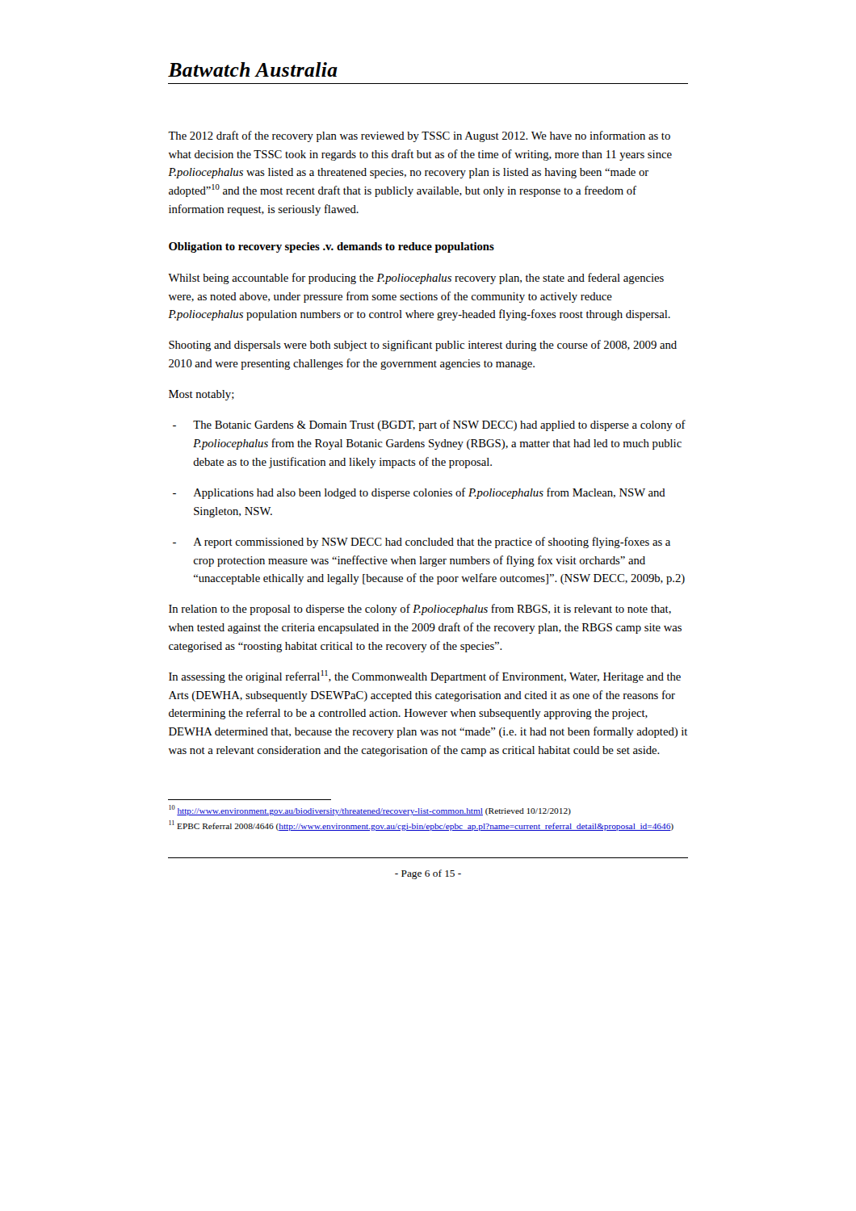Batwatch Australia
The 2012 draft of the recovery plan was reviewed by TSSC in August 2012. We have no information as to what decision the TSSC took in regards to this draft but as of the time of writing, more than 11 years since P.poliocephalus was listed as a threatened species, no recovery plan is listed as having been “made or adopted”10 and the most recent draft that is publicly available, but only in response to a freedom of information request, is seriously flawed.
Obligation to recovery species .v. demands to reduce populations
Whilst being accountable for producing the P.poliocephalus recovery plan, the state and federal agencies were, as noted above, under pressure from some sections of the community to actively reduce P.poliocephalus population numbers or to control where grey-headed flying-foxes roost through dispersal.
Shooting and dispersals were both subject to significant public interest during the course of 2008, 2009 and 2010 and were presenting challenges for the government agencies to manage.
Most notably;
The Botanic Gardens & Domain Trust (BGDT, part of NSW DECC) had applied to disperse a colony of P.poliocephalus from the Royal Botanic Gardens Sydney (RBGS), a matter that had led to much public debate as to the justification and likely impacts of the proposal.
Applications had also been lodged to disperse colonies of P.poliocephalus from Maclean, NSW and Singleton, NSW.
A report commissioned by NSW DECC had concluded that the practice of shooting flying-foxes as a crop protection measure was “ineffective when larger numbers of flying fox visit orchards” and “unacceptable ethically and legally [because of the poor welfare outcomes]”. (NSW DECC, 2009b, p.2)
In relation to the proposal to disperse the colony of P.poliocephalus from RBGS, it is relevant to note that, when tested against the criteria encapsulated in the 2009 draft of the recovery plan, the RBGS camp site was categorised as “roosting habitat critical to the recovery of the species”.
In assessing the original referral11, the Commonwealth Department of Environment, Water, Heritage and the Arts (DEWHA, subsequently DSEWPaC) accepted this categorisation and cited it as one of the reasons for determining the referral to be a controlled action. However when subsequently approving the project, DEWHA determined that, because the recovery plan was not “made” (i.e. it had not been formally adopted) it was not a relevant consideration and the categorisation of the camp as critical habitat could be set aside.
10 http://www.environment.gov.au/biodiversity/threatened/recovery-list-common.html (Retrieved 10/12/2012)
11 EPBC Referral 2008/4646 (http://www.environment.gov.au/cgi-bin/epbc/epbc_ap.pl?name=current_referral_detail&proposal_id=4646)
- Page 6 of 15 -